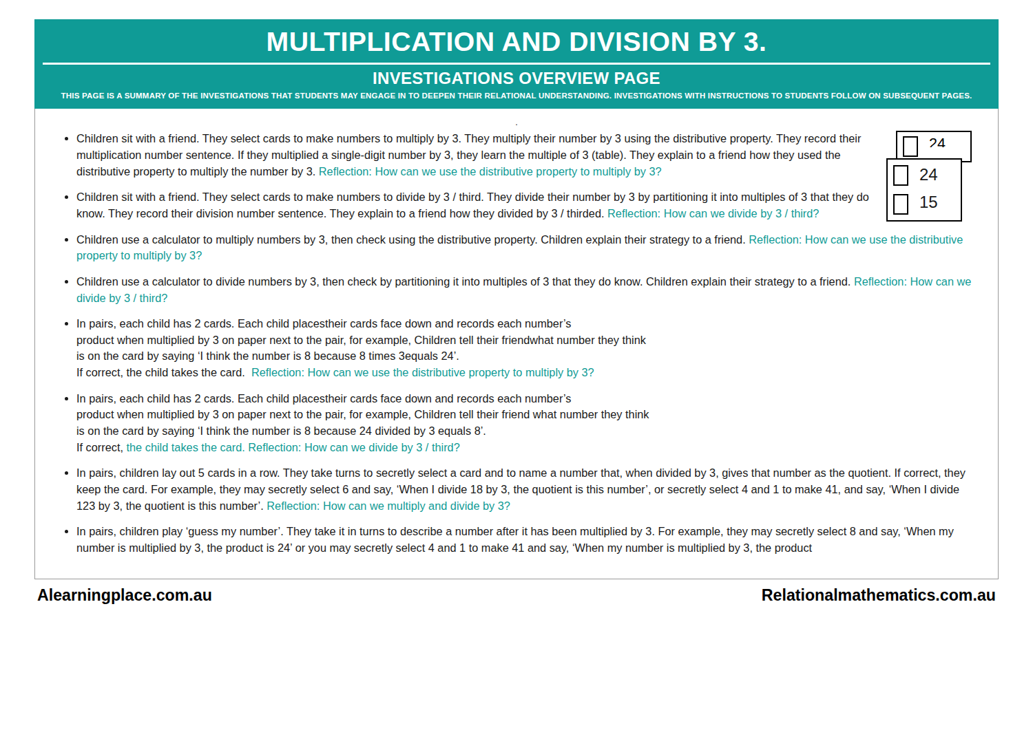MULTIPLICATION AND DIVISION BY 3.
INVESTIGATIONS OVERVIEW PAGE
This page is a summary of the investigations that students may engage in to deepen their relational understanding. Investigations with instructions to students follow on subsequent pages.
.
24
24
15
Children sit with a friend. They select cards to make numbers to multiply by 3. They multiply their number by 3 using the distributive property. They record their multiplication number sentence. If they multiplied a single-digit number by 3, they learn the multiple of 3 (table). They explain to a friend how they used the distributive property to multiply the number by 3. Reflection: How can we use the distributive property to multiply by 3?
Children sit with a friend. They select cards to make numbers to divide by 3 / third. They divide their number by 3 by partitioning it into multiples of 3 that they do know. They record their division number sentence. They explain to a friend how they divided by 3 / thirded. Reflection: How can we divide by 3 / third?
Children use a calculator to multiply numbers by 3, then check using the distributive property. Children explain their strategy to a friend. Reflection: How can we use the distributive property to multiply by 3?
Children use a calculator to divide numbers by 3, then check by partitioning it into multiples of 3 that they do know. Children explain their strategy to a friend. Reflection: How can we divide by 3 / third?
In pairs, each child has 2 cards. Each child placestheir cards face down and records each number’s
product when multiplied by 3 on paper next to the pair, for example, Children tell their friendwhat number they think
is on the card by saying ‘I think the number is 8 because 8 times 3equals 24’.
If correct, the child takes the card. Reflection: How can we use the distributive property to multiply by 3?
In pairs, each child has 2 cards. Each child placestheir cards face down and records each number’s
product when multiplied by 3 on paper next to the pair, for example, Children tell their friend what number they think
is on the card by saying ‘I think the number is 8 because 24 divided by 3 equals 8’.
If correct, the child takes the card. Reflection: How can we divide by 3 / third?
In pairs, children lay out 5 cards in a row. They take turns to secretly select a card and to name a number that, when divided by 3, gives that number as the quotient. If correct, they keep the card. For example, they may secretly select 6 and say, ‘When I divide 18 by 3, the quotient is this number’, or secretly select 4 and 1 to make 41, and say, ‘When I divide 123 by 3, the quotient is this number’. Reflection: How can we multiply and divide by 3?
In pairs, children play ‘guess my number’. They take it in turns to describe a number after it has been multiplied by 3. For example, they may secretly select 8 and say, ‘When my number is multiplied by 3, the product is 24’ or you may secretly select 4 and 1 to make 41 and say, ‘When my number is multiplied by 3, the product
Alearningplace.com.au Relationalmathematics.com.au